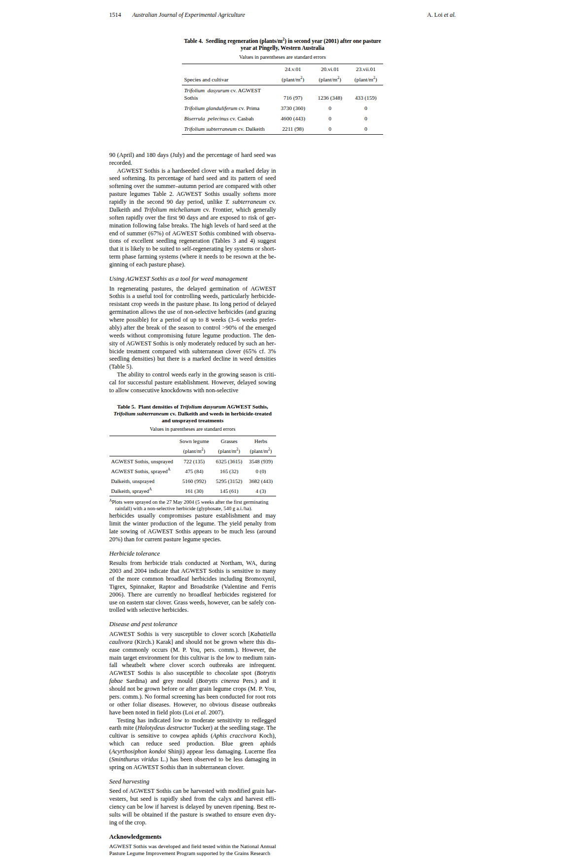1514 Australian Journal of Experimental Agriculture
A. Loi et al.
Table 4. Seedling regeneration (plants/m2) in second year (2001) after one pasture year at Pingelly, Western Australia
Values in parentheses are standard errors
| Species and cultivar | 24.v.01 | 20.vi.01 | 23.vii.01 |
| --- | --- | --- | --- |
| (plant/m 2 ) | (plant/m 2 ) | (plant/m 2 ) |
| Trifolium dasyurum cv. AGWEST Sothis | 716 (97) | 1236 (348) | 433 (159) |
| Trifolium glanduliferum cv. Prima | 3730 (360) | 0 | 0 |
| Biserrula pelecinus cv. Casbah | 4600 (443) | 0 | 0 |
| Trifolium subterraneum cv. Dalkeith | 2211 (98) | 0 | 0 |
90 (April) and 180 days (July) and the percentage of hard seed was recorded.
AGWEST Sothis is a hardseeded clover with a marked delay in seed softening. Its percentage of hard seed and its pattern of seed softening over the summer–autumn period are compared with other pasture legumes Table 2. AGWEST Sothis usually softens more rapidly in the second 90 day period, unlike T. subterraneum cv. Dalkeith and Trifolium michelianum cv. Frontier, which generally soften rapidly over the first 90 days and are exposed to risk of germination following false breaks. The high levels of hard seed at the end of summer (67%) of AGWEST Sothis combined with observations of excellent seedling regeneration (Tables 3 and 4) suggest that it is likely to be suited to self-regenerating ley systems or short-term phase farming systems (where it needs to be resown at the beginning of each pasture phase).
Using AGWEST Sothis as a tool for weed management
In regenerating pastures, the delayed germination of AGWEST Sothis is a useful tool for controlling weeds, particularly herbicide-resistant crop weeds in the pasture phase. Its long period of delayed germination allows the use of non-selective herbicides (and grazing where possible) for a period of up to 8 weeks (3–6 weeks preferably) after the break of the season to control >90% of the emerged weeds without compromising future legume production. The density of AGWEST Sothis is only moderately reduced by such an herbicide treatment compared with subterranean clover (65% cf. 3% seedling densities) but there is a marked decline in weed densities (Table 5).
The ability to control weeds early in the growing season is critical for successful pasture establishment. However, delayed sowing to allow consecutive knockdowns with non-selective
Table 5. Plant densities of Trifolium dasyurum AGWEST Sothis, Trifolium subterraneum cv. Dalkeith and weeds in herbicide-treated and unsprayed treatments
Values in parentheses are standard errors
| | Sown legume | Grasses | Herbs |
| --- | --- | --- | --- |
| (plant/m 2 ) | (plant/m 2 ) | (plant/m 2 ) |
| AGWEST Sothis, unsprayed | 722 (135) | 6325 (3615) | 3548 (939) |
| AGWEST Sothis, sprayed A | 475 (84) | 165 (32) | 0 (0) |
| Dalkeith, unsprayed | 5160 (992) | 5295 (3152) | 3682 (443) |
| Dalkeith, sprayed A | 161 (30) | 145 (61) | 4 (3) |
APlots were sprayed on the 27 May 2004 (5 weeks after the first germinating rainfall) with a non-selective herbicide (glyphosate, 540 g a.i./ha).
herbicides usually compromises pasture establishment and may limit the winter production of the legume. The yield penalty from late sowing of AGWEST Sothis appears to be much less (around 20%) than for current pasture legume species.
Herbicide tolerance
Results from herbicide trials conducted at Northam, WA, during 2003 and 2004 indicate that AGWEST Sothis is sensitive to many of the more common broadleaf herbicides including Bromoxynil, Tigrex, Spinnaker, Raptor and Broadstrike (Valentine and Ferris 2006). There are currently no broadleaf herbicides registered for use on eastern star clover. Grass weeds, however, can be safely controlled with selective herbicides.
Disease and pest tolerance
AGWEST Sothis is very susceptible to clover scorch [Kabatiella caulivora (Kirch.) Karak] and should not be grown where this disease commonly occurs (M. P. You, pers. comm.). However, the main target environment for this cultivar is the low to medium rainfall wheatbelt where clover scorch outbreaks are infrequent. AGWEST Sothis is also susceptible to chocolate spot (Botrytis fabae Sardina) and grey mould (Botrytis cinerea Pers.) and it should not be grown before or after grain legume crops (M. P. You, pers. comm.). No formal screening has been conducted for root rots or other foliar diseases. However, no obvious disease outbreaks have been noted in field plots (Loi et al. 2007).
Testing has indicated low to moderate sensitivity to redlegged earth mite (Halotydeus destructor Tucker) at the seedling stage. The cultivar is sensitive to cowpea aphids (Aphis craccivora Koch), which can reduce seed production. Blue green aphids (Acyrthosiphon kondoi Shinji) appear less damaging. Lucerne flea (Sminthurus viridus L.) has been observed to be less damaging in spring on AGWEST Sothis than in subterranean clover.
Seed harvesting
Seed of AGWEST Sothis can be harvested with modified grain harvesters, but seed is rapidly shed from the calyx and harvest efficiency can be low if harvest is delayed by uneven ripening. Best results will be obtained if the pasture is swathed to ensure even drying of the crop.
Acknowledgements
AGWEST Sothis was developed and field tested within the National Annual Pasture Legume Improvement Program supported by the Grains Research